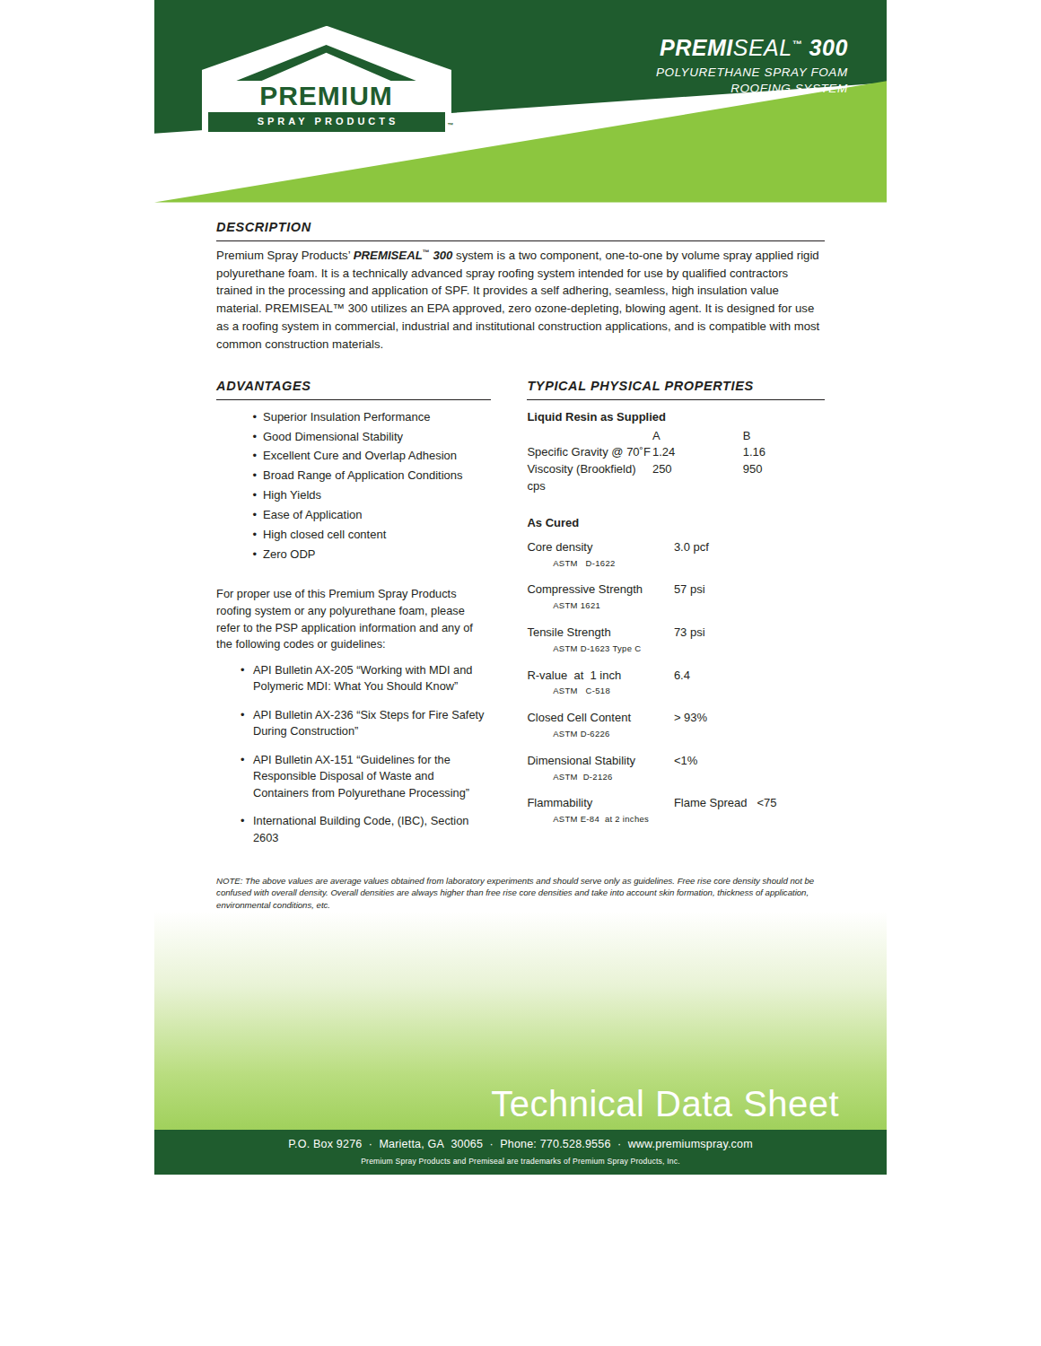PREMIUM
SPRAY PRODUCTS™
PREMI SEAL™ 300
POLYURETHANE SPRAY FOAM
ROOFING SYSTEM
DESCRIPTION
Premium Spray Products’ PREMISEAL™ 300 system is a two component, one-to-one by volume spray applied rigid polyurethane foam. It is a technically advanced spray roofing system intended for use by qualified contractors trained in the processing and application of SPF. It provides a self adhering, seamless, high insulation value material. PREMISEAL™ 300 utilizes an EPA approved, zero ozone-depleting, blowing agent. It is designed for use as a roofing system in commercial, industrial and institutional construction applications, and is compatible with most common construction materials.
ADVANTAGES
Superior Insulation Performance
Good Dimensional Stability
Excellent Cure and Overlap Adhesion
Broad Range of Application Conditions
High Yields
Ease of Application
High closed cell content
Zero ODP
For proper use of this Premium Spray Products roofing system or any polyurethane foam, please refer to the PSP application information and any of the following codes or guidelines:
API Bulletin AX-205 “Working with MDI and Polymeric MDI: What You Should Know”
API Bulletin AX-236 “Six Steps for Fire Safety During Construction”
API Bulletin AX-151 “Guidelines for the Responsible Disposal of Waste and Containers from Polyurethane Processing”
International Building Code, (IBC), Section 2603
TYPICAL PHYSICAL PROPERTIES
Liquid Resin as Supplied
| | A | B |
| Specific Gravity @ 70˚F | 1.24 | 1.16 |
| Viscosity (Brookfield) cps | 250 | 950 |
As Cured
| Core density ASTM D-1622 | 3.0 pcf |
| Compressive Strength ASTM 1621 | 57 psi |
| Tensile Strength ASTM D-1623 Type C | 73 psi |
| R-value at 1 inch ASTM C-518 | 6.4 |
| Closed Cell Content ASTM D-6226 | > 93% |
| Dimensional Stability ASTM D-2126 | <1% |
| Flammability ASTM E-84 at 2 inches | Flame Spread <75 |
NOTE: The above values are average values obtained from laboratory experiments and should serve only as guidelines. Free rise core density should not be confused with overall density. Overall densities are always higher than free rise core densities and take into account skin formation, thickness of application, environmental conditions, etc.
Technical Data Sheet
P.O. Box 9276 · Marietta, GA 30065 · Phone: 770.528.9556 · www.premiumspray.com
Premium Spray Products and Premiseal are trademarks of Premium Spray Products, Inc.